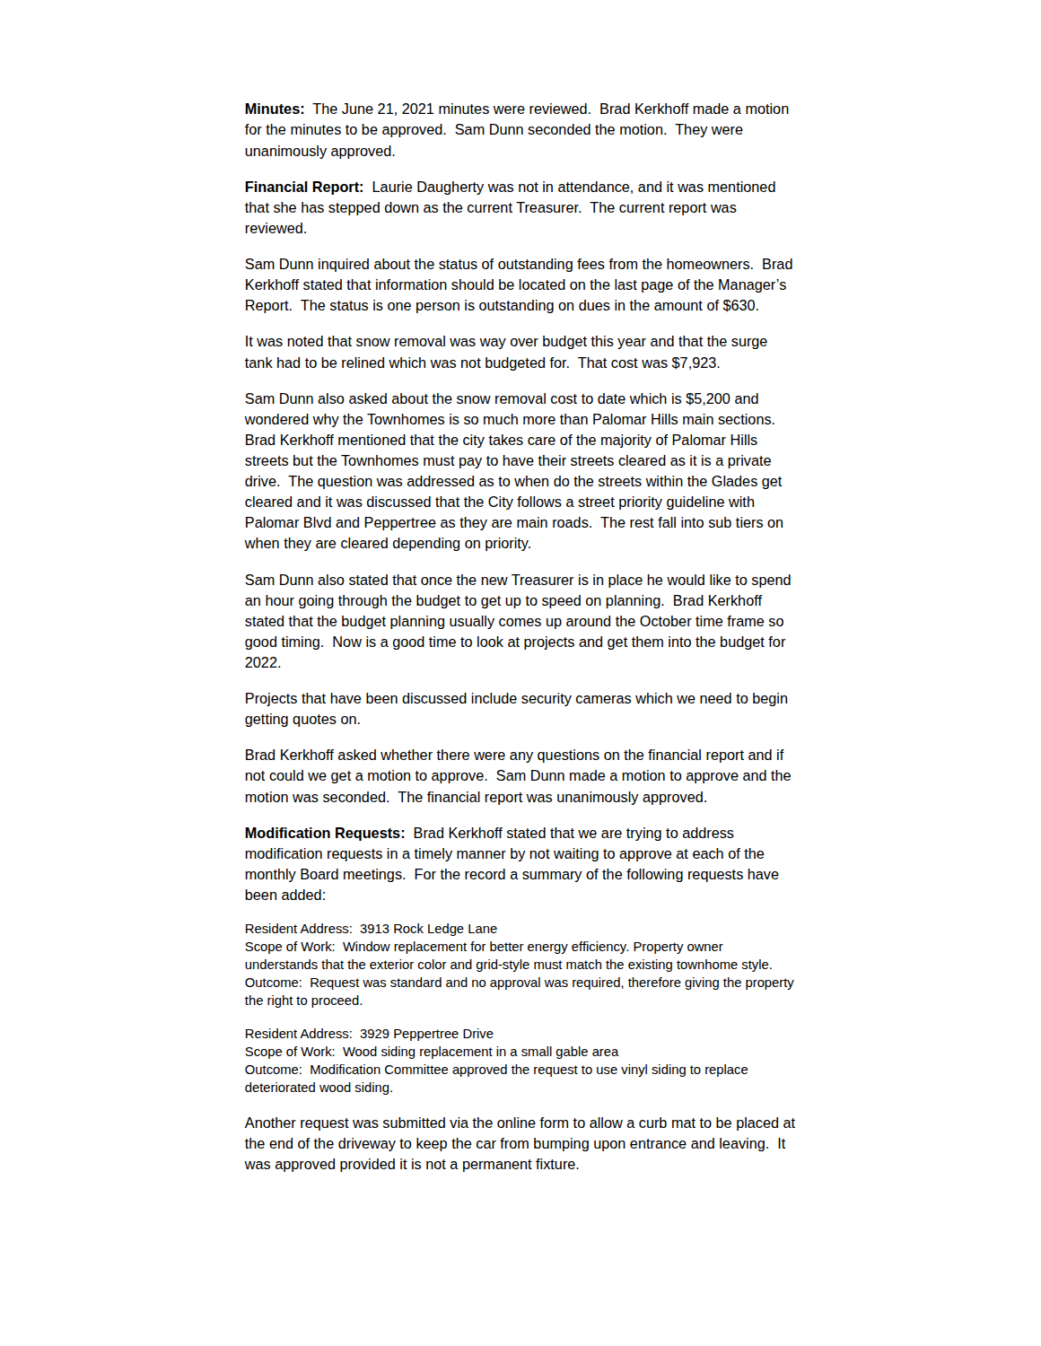Minutes: The June 21, 2021 minutes were reviewed. Brad Kerkhoff made a motion for the minutes to be approved. Sam Dunn seconded the motion. They were unanimously approved.
Financial Report: Laurie Daugherty was not in attendance, and it was mentioned that she has stepped down as the current Treasurer. The current report was reviewed.
Sam Dunn inquired about the status of outstanding fees from the homeowners. Brad Kerkhoff stated that information should be located on the last page of the Manager’s Report. The status is one person is outstanding on dues in the amount of $630.
It was noted that snow removal was way over budget this year and that the surge tank had to be relined which was not budgeted for. That cost was $7,923.
Sam Dunn also asked about the snow removal cost to date which is $5,200 and wondered why the Townhomes is so much more than Palomar Hills main sections. Brad Kerkhoff mentioned that the city takes care of the majority of Palomar Hills streets but the Townhomes must pay to have their streets cleared as it is a private drive. The question was addressed as to when do the streets within the Glades get cleared and it was discussed that the City follows a street priority guideline with Palomar Blvd and Peppertree as they are main roads. The rest fall into sub tiers on when they are cleared depending on priority.
Sam Dunn also stated that once the new Treasurer is in place he would like to spend an hour going through the budget to get up to speed on planning. Brad Kerkhoff stated that the budget planning usually comes up around the October time frame so good timing. Now is a good time to look at projects and get them into the budget for 2022.
Projects that have been discussed include security cameras which we need to begin getting quotes on.
Brad Kerkhoff asked whether there were any questions on the financial report and if not could we get a motion to approve. Sam Dunn made a motion to approve and the motion was seconded. The financial report was unanimously approved.
Modification Requests: Brad Kerkhoff stated that we are trying to address modification requests in a timely manner by not waiting to approve at each of the monthly Board meetings. For the record a summary of the following requests have been added:
Resident Address: 3913 Rock Ledge Lane
Scope of Work: Window replacement for better energy efficiency. Property owner understands that the exterior color and grid-style must match the existing townhome style.
Outcome: Request was standard and no approval was required, therefore giving the property the right to proceed.
Resident Address: 3929 Peppertree Drive
Scope of Work: Wood siding replacement in a small gable area
Outcome: Modification Committee approved the request to use vinyl siding to replace deteriorated wood siding.
Another request was submitted via the online form to allow a curb mat to be placed at the end of the driveway to keep the car from bumping upon entrance and leaving. It was approved provided it is not a permanent fixture.